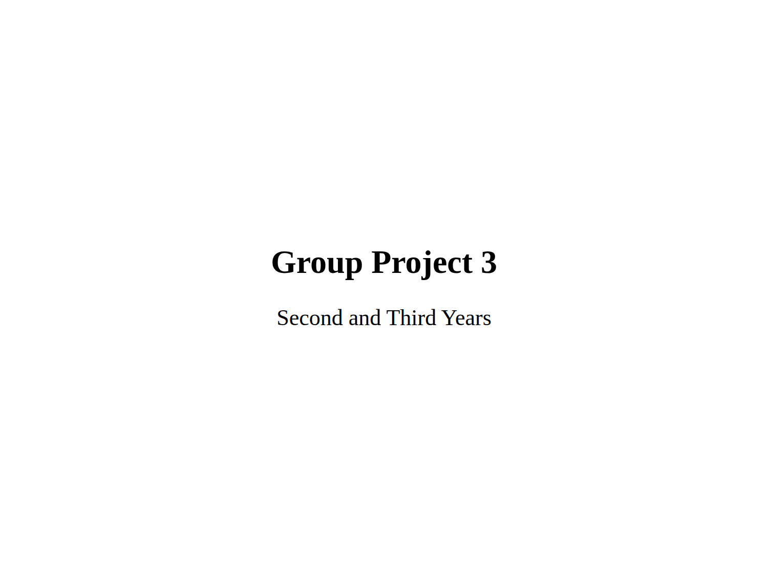Group Project 3
Second and Third Years